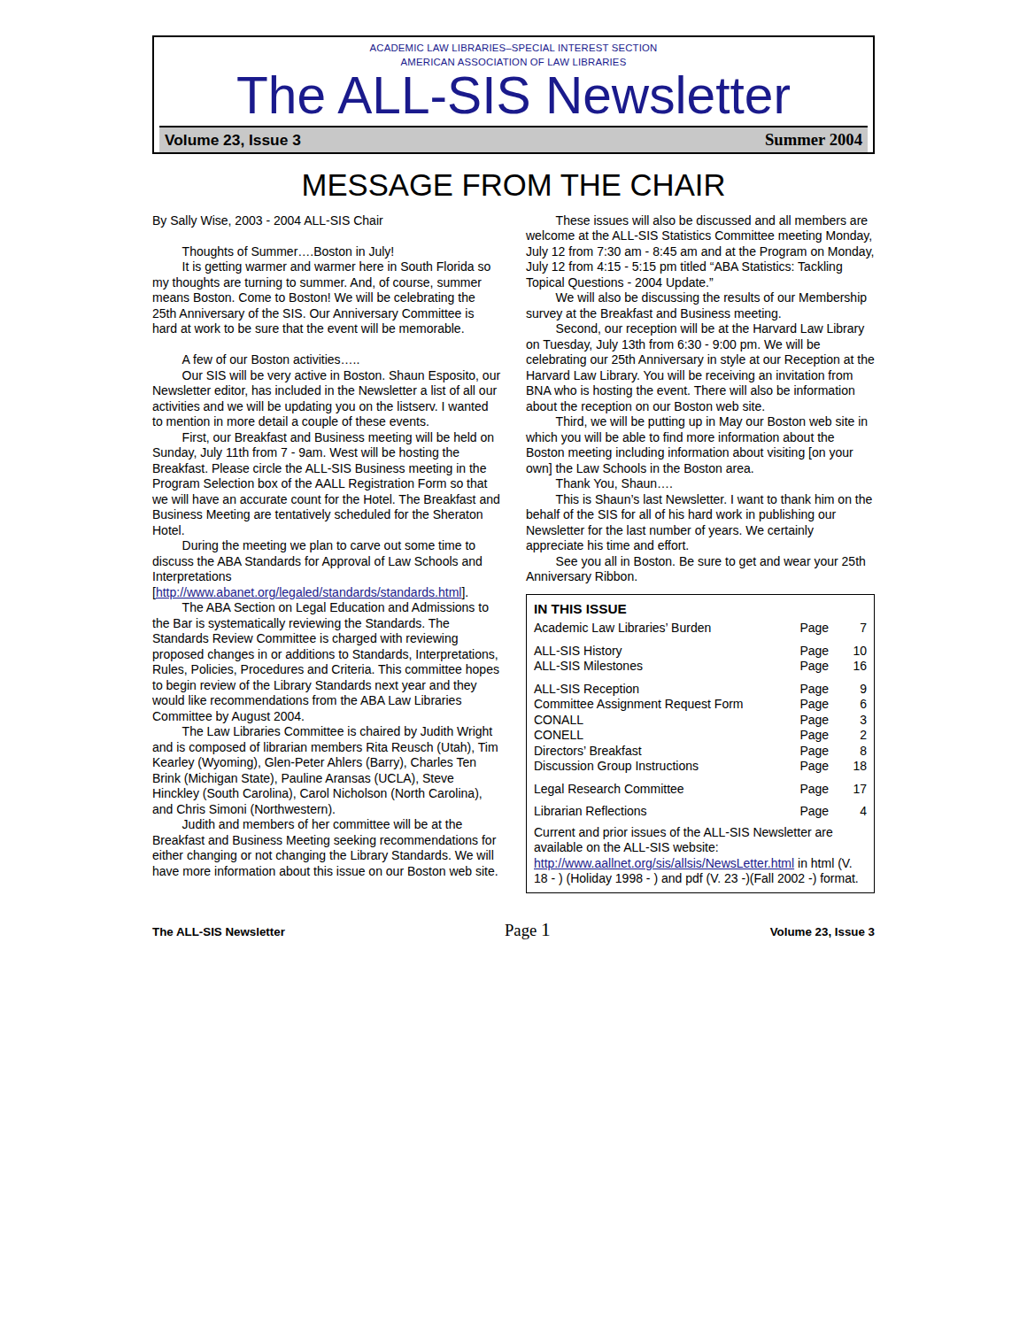ACADEMIC LAW LIBRARIES–SPECIAL INTEREST SECTION
AMERICAN ASSOCIATION OF LAW LIBRARIES
The ALL-SIS Newsletter
Volume 23, Issue 3 Summer 2004
MESSAGE FROM THE CHAIR
By Sally Wise, 2003 - 2004 ALL-SIS Chair
Thoughts of Summer….Boston in July!
It is getting warmer and warmer here in South Florida so my thoughts are turning to summer. And, of course, summer means Boston. Come to Boston! We will be celebrating the 25th Anniversary of the SIS. Our Anniversary Committee is hard at work to be sure that the event will be memorable.
A few of our Boston activities…..
Our SIS will be very active in Boston. Shaun Esposito, our Newsletter editor, has included in the Newsletter a list of all our activities and we will be updating you on the listserv. I wanted to mention in more detail a couple of these events.
First, our Breakfast and Business meeting will be held on Sunday, July 11th from 7 - 9am. West will be hosting the Breakfast. Please circle the ALL-SIS Business meeting in the Program Selection box of the AALL Registration Form so that we will have an accurate count for the Hotel. The Breakfast and Business Meeting are tentatively scheduled for the Sheraton Hotel.
During the meeting we plan to carve out some time to discuss the ABA Standards for Approval of Law Schools and Interpretations [http://www.abanet.org/legaled/standards/standards.html].
The ABA Section on Legal Education and Admissions to the Bar is systematically reviewing the Standards. The Standards Review Committee is charged with reviewing proposed changes in or additions to Standards, Interpretations, Rules, Policies, Procedures and Criteria. This committee hopes to begin review of the Library Standards next year and they would like recommendations from the ABA Law Libraries Committee by August 2004.
The Law Libraries Committee is chaired by Judith Wright and is composed of librarian members Rita Reusch (Utah), Tim Kearley (Wyoming), Glen-Peter Ahlers (Barry), Charles Ten Brink (Michigan State), Pauline Aransas (UCLA), Steve Hinckley (South Carolina), Carol Nicholson (North Carolina), and Chris Simoni (Northwestern).
Judith and members of her committee will be at the Breakfast and Business Meeting seeking recommendations for either changing or not changing the Library Standards. We will have more information about this issue on our Boston web site.
These issues will also be discussed and all members are welcome at the ALL-SIS Statistics Committee meeting Monday, July 12 from 7:30 am - 8:45 am and at the Program on Monday, July 12 from 4:15 - 5:15 pm titled “ABA Statistics: Tackling Topical Questions - 2004 Update.”
We will also be discussing the results of our Membership survey at the Breakfast and Business meeting.
Second, our reception will be at the Harvard Law Library on Tuesday, July 13th from 6:30 - 9:00 pm. We will be celebrating our 25th Anniversary in style at our Reception at the Harvard Law Library. You will be receiving an invitation from BNA who is hosting the event. There will also be information about the reception on our Boston web site.
Third, we will be putting up in May our Boston web site in which you will be able to find more information about the Boston meeting including information about visiting [on your own] the Law Schools in the Boston area.
Thank You, Shaun….
This is Shaun’s last Newsletter. I want to thank him on the behalf of the SIS for all of his hard work in publishing our Newsletter for the last number of years. We certainly appreciate his time and effort.
See you all in Boston. Be sure to get and wear your 25th Anniversary Ribbon.
IN THIS ISSUE
| Academic Law Libraries’ Burden | Page | 7 |
| ALL-SIS History | Page | 10 |
| ALL-SIS Milestones | Page | 16 |
| ALL-SIS Reception | Page | 9 |
| Committee Assignment Request Form | Page | 6 |
| CONALL | Page | 3 |
| CONELL | Page | 2 |
| Directors’ Breakfast | Page | 8 |
| Discussion Group Instructions | Page | 18 |
| Legal Research Committee | Page | 17 |
| Librarian Reflections | Page | 4 |
Current and prior issues of the ALL-SIS Newsletter are available on the ALL-SIS website: http://www.aallnet.org/sis/allsis/NewsLetter.html in html (V. 18 - ) (Holiday 1998 - ) and pdf (V. 23 -)(Fall 2002 -) format.
The ALL-SIS Newsletter Page 1 Volume 23, Issue 3